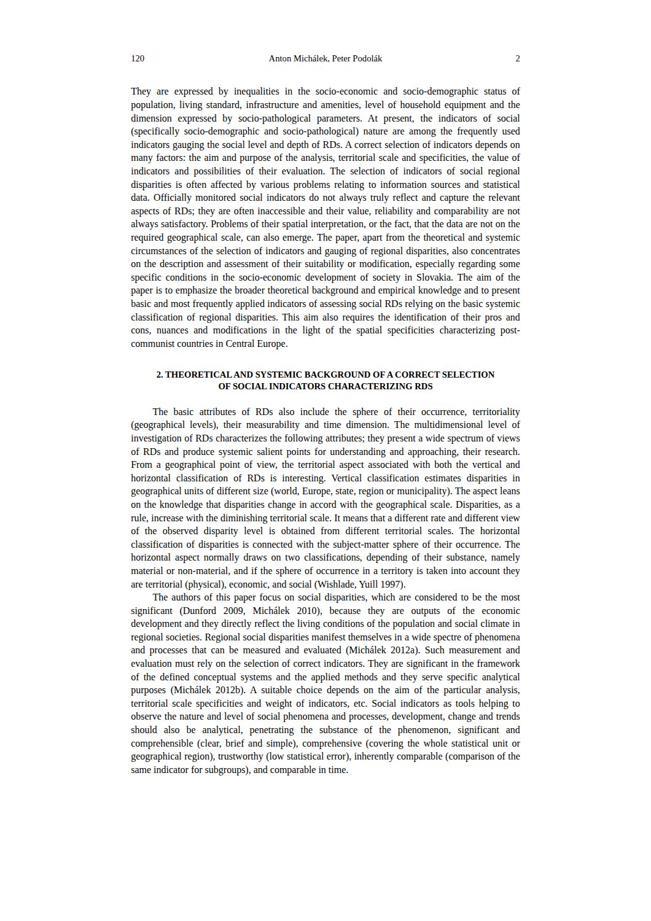120 Anton Michálek, Peter Podolák 2
They are expressed by inequalities in the socio-economic and socio-demographic status of population, living standard, infrastructure and amenities, level of household equipment and the dimension expressed by socio-pathological parameters. At present, the indicators of social (specifically socio-demographic and socio-pathological) nature are among the frequently used indicators gauging the social level and depth of RDs. A correct selection of indicators depends on many factors: the aim and purpose of the analysis, territorial scale and specificities, the value of indicators and possibilities of their evaluation. The selection of indicators of social regional disparities is often affected by various problems relating to information sources and statistical data. Officially monitored social indicators do not always truly reflect and capture the relevant aspects of RDs; they are often inaccessible and their value, reliability and comparability are not always satisfactory. Problems of their spatial interpretation, or the fact, that the data are not on the required geographical scale, can also emerge. The paper, apart from the theoretical and systemic circumstances of the selection of indicators and gauging of regional disparities, also concentrates on the description and assessment of their suitability or modification, especially regarding some specific conditions in the socio-economic development of society in Slovakia. The aim of the paper is to emphasize the broader theoretical background and empirical knowledge and to present basic and most frequently applied indicators of assessing social RDs relying on the basic systemic classification of regional disparities. This aim also requires the identification of their pros and cons, nuances and modifications in the light of the spatial specificities characterizing post-communist countries in Central Europe.
2. Theoretical and systemic background of a correct selection
of social indicators characterizing RDs
The basic attributes of RDs also include the sphere of their occurrence, territoriality (geographical levels), their measurability and time dimension. The multidimensional level of investigation of RDs characterizes the following attributes; they present a wide spectrum of views of RDs and produce systemic salient points for understanding and approaching, their research. From a geographical point of view, the territorial aspect associated with both the vertical and horizontal classification of RDs is interesting. Vertical classification estimates disparities in geographical units of different size (world, Europe, state, region or municipality). The aspect leans on the knowledge that disparities change in accord with the geographical scale. Disparities, as a rule, increase with the diminishing territorial scale. It means that a different rate and different view of the observed disparity level is obtained from different territorial scales. The horizontal classification of disparities is connected with the subject-matter sphere of their occurrence. The horizontal aspect normally draws on two classifications, depending of their substance, namely material or non-material, and if the sphere of occurrence in a territory is taken into account they are territorial (physical), economic, and social (Wishlade, Yuill 1997).
The authors of this paper focus on social disparities, which are considered to be the most significant (Dunford 2009, Michálek 2010), because they are outputs of the economic development and they directly reflect the living conditions of the population and social climate in regional societies. Regional social disparities manifest themselves in a wide spectre of phenomena and processes that can be measured and evaluated (Michálek 2012a). Such measurement and evaluation must rely on the selection of correct indicators. They are significant in the framework of the defined conceptual systems and the applied methods and they serve specific analytical purposes (Michálek 2012b). A suitable choice depends on the aim of the particular analysis, territorial scale specificities and weight of indicators, etc. Social indicators as tools helping to observe the nature and level of social phenomena and processes, development, change and trends should also be analytical, penetrating the substance of the phenomenon, significant and comprehensible (clear, brief and simple), comprehensive (covering the whole statistical unit or geographical region), trustworthy (low statistical error), inherently comparable (comparison of the same indicator for subgroups), and comparable in time.